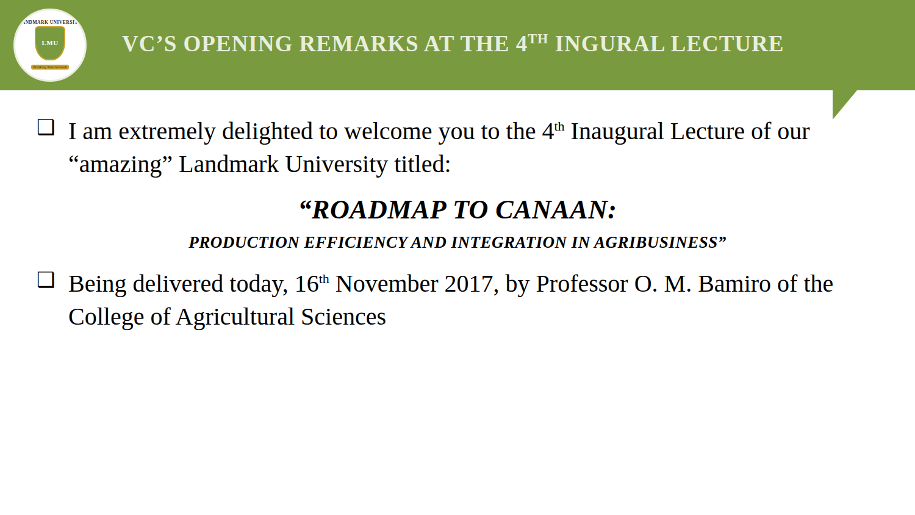VC’s Opening Remarks at the 4th Ingural Lecture
LANDMARK UNIVERSITY
LMU
Breaking New Grounds
I am extremely delighted to welcome you to the 4th Inaugural Lecture of our “amazing” Landmark University titled:
“ROADMAP TO CANAAN:
PRODUCTION EFFICIENCY AND INTEGRATION IN AGRIBUSINESS”
Being delivered today, 16th November 2017, by Professor O. M. Bamiro of the College of Agricultural Sciences